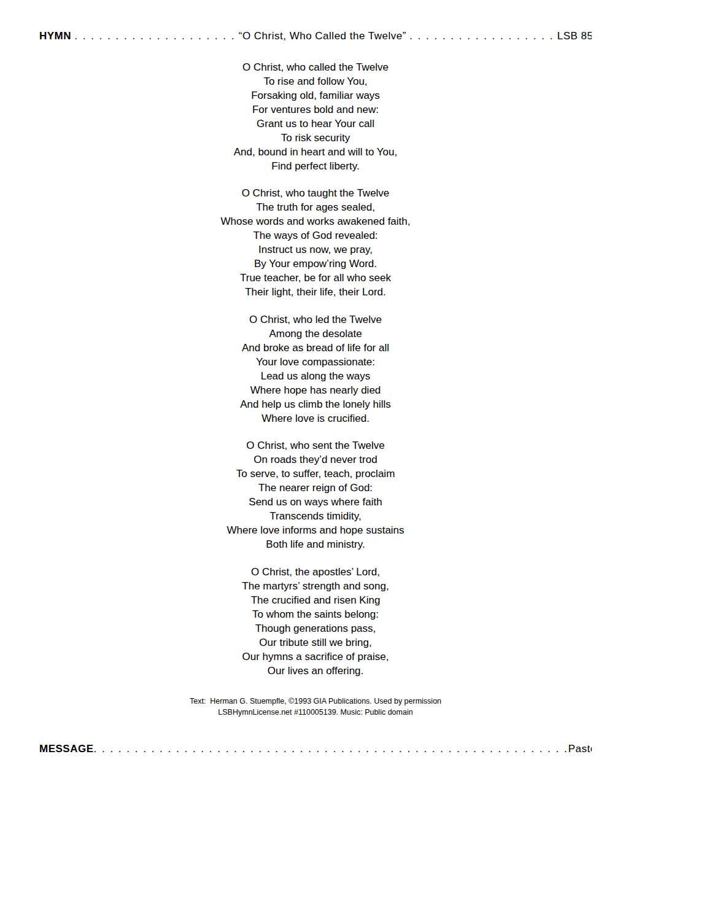HYMN . . . . . . . . . . . . . . . . . . . . “O Christ, Who Called the Twelve” . . . . . . . . . . . . . . . . . . LSB 856
O Christ, who called the Twelve
To rise and follow You,
Forsaking old, familiar ways
For ventures bold and new:
Grant us to hear Your call
To risk security
And, bound in heart and will to You,
Find perfect liberty.
O Christ, who taught the Twelve
The truth for ages sealed,
Whose words and works awakened faith,
The ways of God revealed:
Instruct us now, we pray,
By Your empow’ring Word.
True teacher, be for all who seek
Their light, their life, their Lord.
O Christ, who led the Twelve
Among the desolate
And broke as bread of life for all
Your love compassionate:
Lead us along the ways
Where hope has nearly died
And help us climb the lonely hills
Where love is crucified.
O Christ, who sent the Twelve
On roads they’d never trod
To serve, to suffer, teach, proclaim
The nearer reign of God:
Send us on ways where faith
Transcends timidity,
Where love informs and hope sustains
Both life and ministry.
O Christ, the apostles’ Lord,
The martyrs’ strength and song,
The crucified and risen King
To whom the saints belong:
Though generations pass,
Our tribute still we bring,
Our hymns a sacrifice of praise,
Our lives an offering.
Text: Herman G. Stuempfle, ©1993 GIA Publications. Used by permission
LSBHymnLicense.net #110005139. Music: Public domain
MESSAGE. . . . . . . . . . . . . . . . . . . . . . . . . . . . . . . . . . . . . . . . . . . . . . . . . . . . . . . . . . Pastor Michael P. Dorn